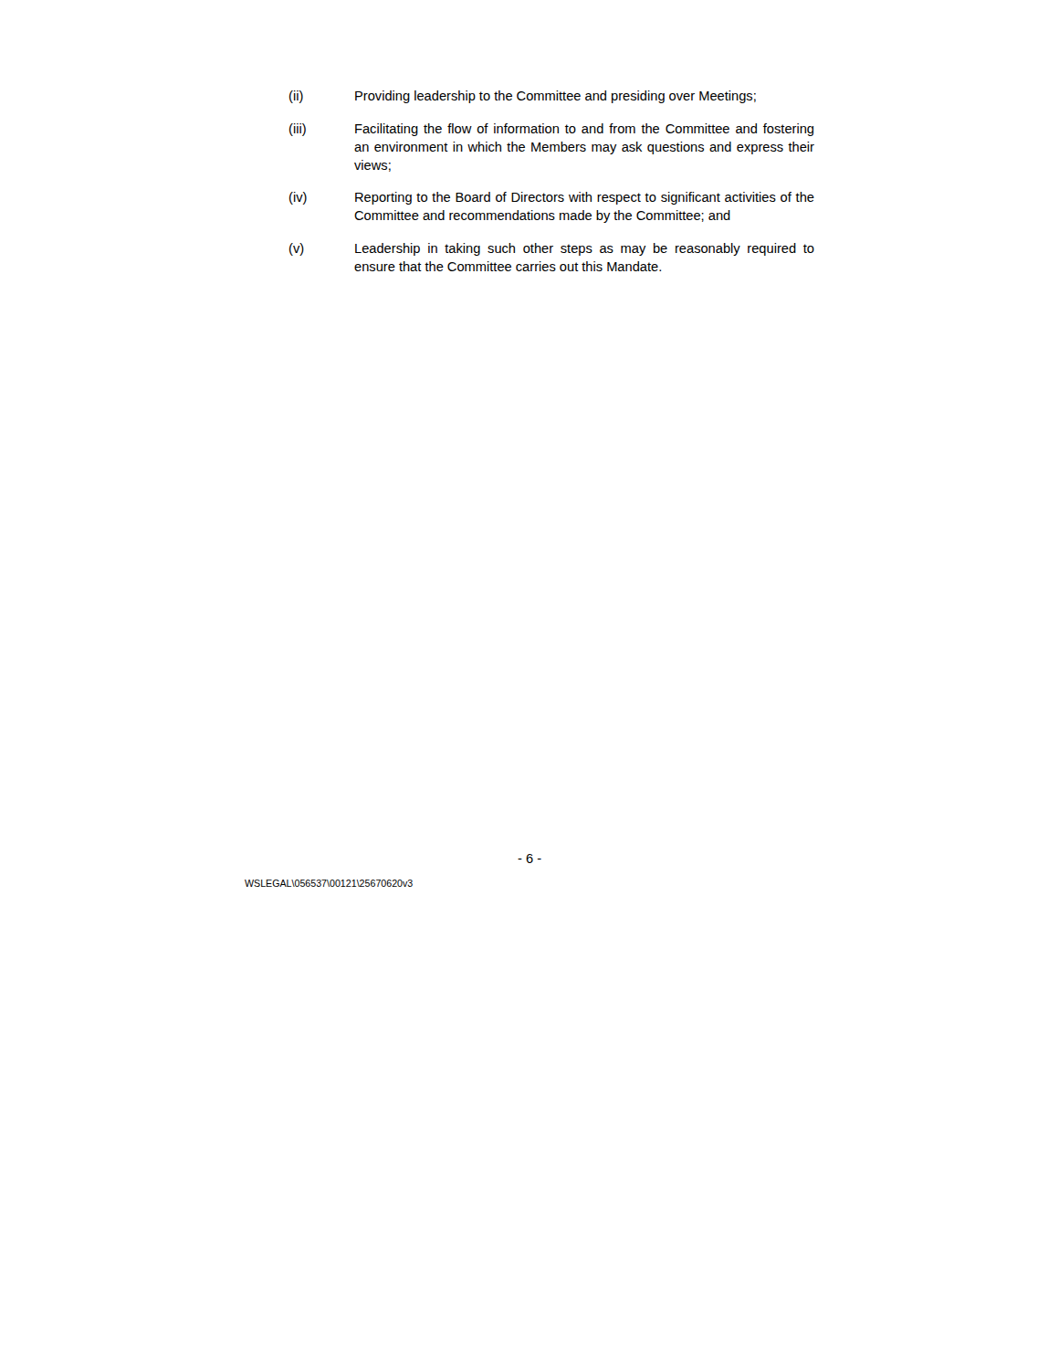(ii)
Providing leadership to the Committee and presiding over Meetings;
(iii)
Facilitating the flow of information to and from the Committee and fostering an environment in which the Members may ask questions and express their views;
(iv)
Reporting to the Board of Directors with respect to significant activities of the Committee and recommendations made by the Committee; and
(v)
Leadership in taking such other steps as may be reasonably required to ensure that the Committee carries out this Mandate.
- 6 -
WSLEGAL\056537\00121\25670620v3